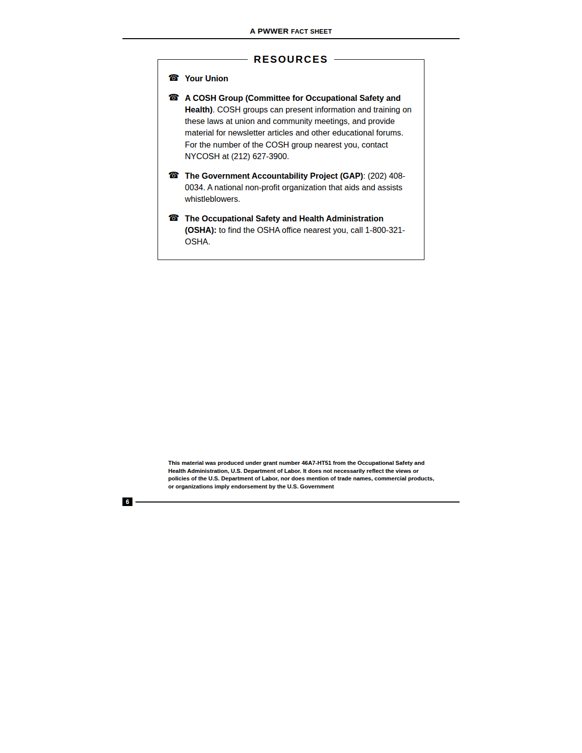A PWWER FACT SHEET
RESOURCES
☎Your Union
☎A COSH Group (Committee for Occupational Safety and Health). COSH groups can present information and training on these laws at union and community meetings, and provide material for newsletter articles and other educational forums. For the number of the COSH group nearest you, contact NYCOSH at (212) 627-3900.
☎The Government Accountability Project (GAP): (202) 408-0034. A national non-profit organization that aids and assists whistleblowers.
☎The Occupational Safety and Health Administration (OSHA): to find the OSHA office nearest you, call 1-800-321-OSHA.
This material was produced under grant number 46A7-HT51 from the Occupational Safety and Health Administration, U.S. Department of Labor. It does not necessarily reflect the views or policies of the U.S. Department of Labor, nor does mention of trade names, commercial products, or organizations imply endorsement by the U.S. Government
6